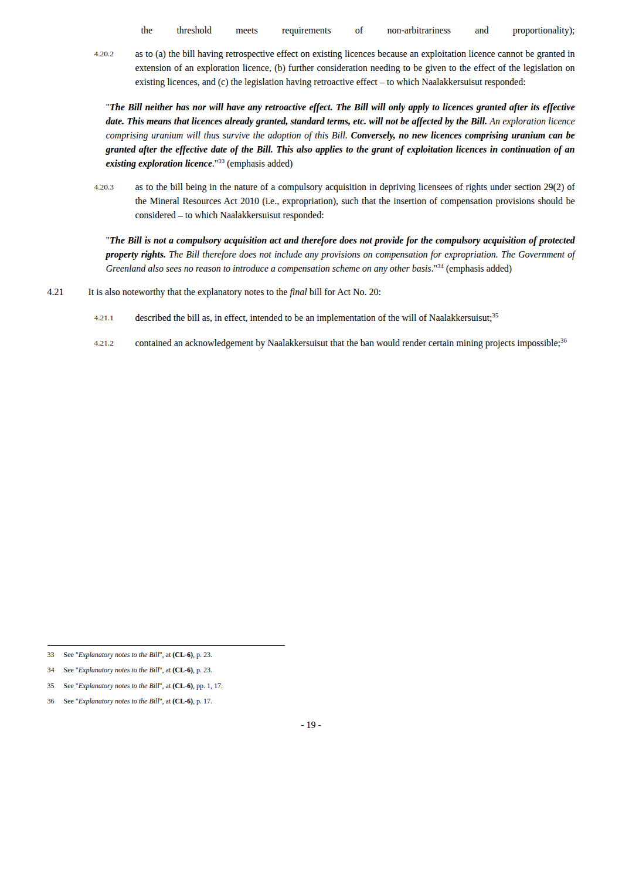the threshold meets requirements of non-arbitrariness and proportionality);
4.20.2
as to (a) the bill having retrospective effect on existing licences because an exploitation licence cannot be granted in extension of an exploration licence, (b) further consideration needing to be given to the effect of the legislation on existing licences, and (c) the legislation having retroactive effect – to which Naalakkersuisut responded:
"The Bill neither has nor will have any retroactive effect. The Bill will only apply to licences granted after its effective date. This means that licences already granted, standard terms, etc. will not be affected by the Bill. An exploration licence comprising uranium will thus survive the adoption of this Bill. Conversely, no new licences comprising uranium can be granted after the effective date of the Bill. This also applies to the grant of exploitation licences in continuation of an existing exploration licence."33 (emphasis added)
4.20.3
as to the bill being in the nature of a compulsory acquisition in depriving licensees of rights under section 29(2) of the Mineral Resources Act 2010 (i.e., expropriation), such that the insertion of compensation provisions should be considered – to which Naalakkersuisut responded:
"The Bill is not a compulsory acquisition act and therefore does not provide for the compulsory acquisition of protected property rights. The Bill therefore does not include any provisions on compensation for expropriation. The Government of Greenland also sees no reason to introduce a compensation scheme on any other basis."34 (emphasis added)
4.21
It is also noteworthy that the explanatory notes to the final bill for Act No. 20:
4.21.1
described the bill as, in effect, intended to be an implementation of the will of Naalakkersuisut;35
4.21.2
contained an acknowledgement by Naalakkersuisut that the ban would render certain mining projects impossible;36
33
See "Explanatory notes to the Bill", at (CL-6), p. 23.
34
See "Explanatory notes to the Bill", at (CL-6), p. 23.
35
See "Explanatory notes to the Bill", at (CL-6), pp. 1, 17.
36
See "Explanatory notes to the Bill", at (CL-6), p. 17.
- 19 -